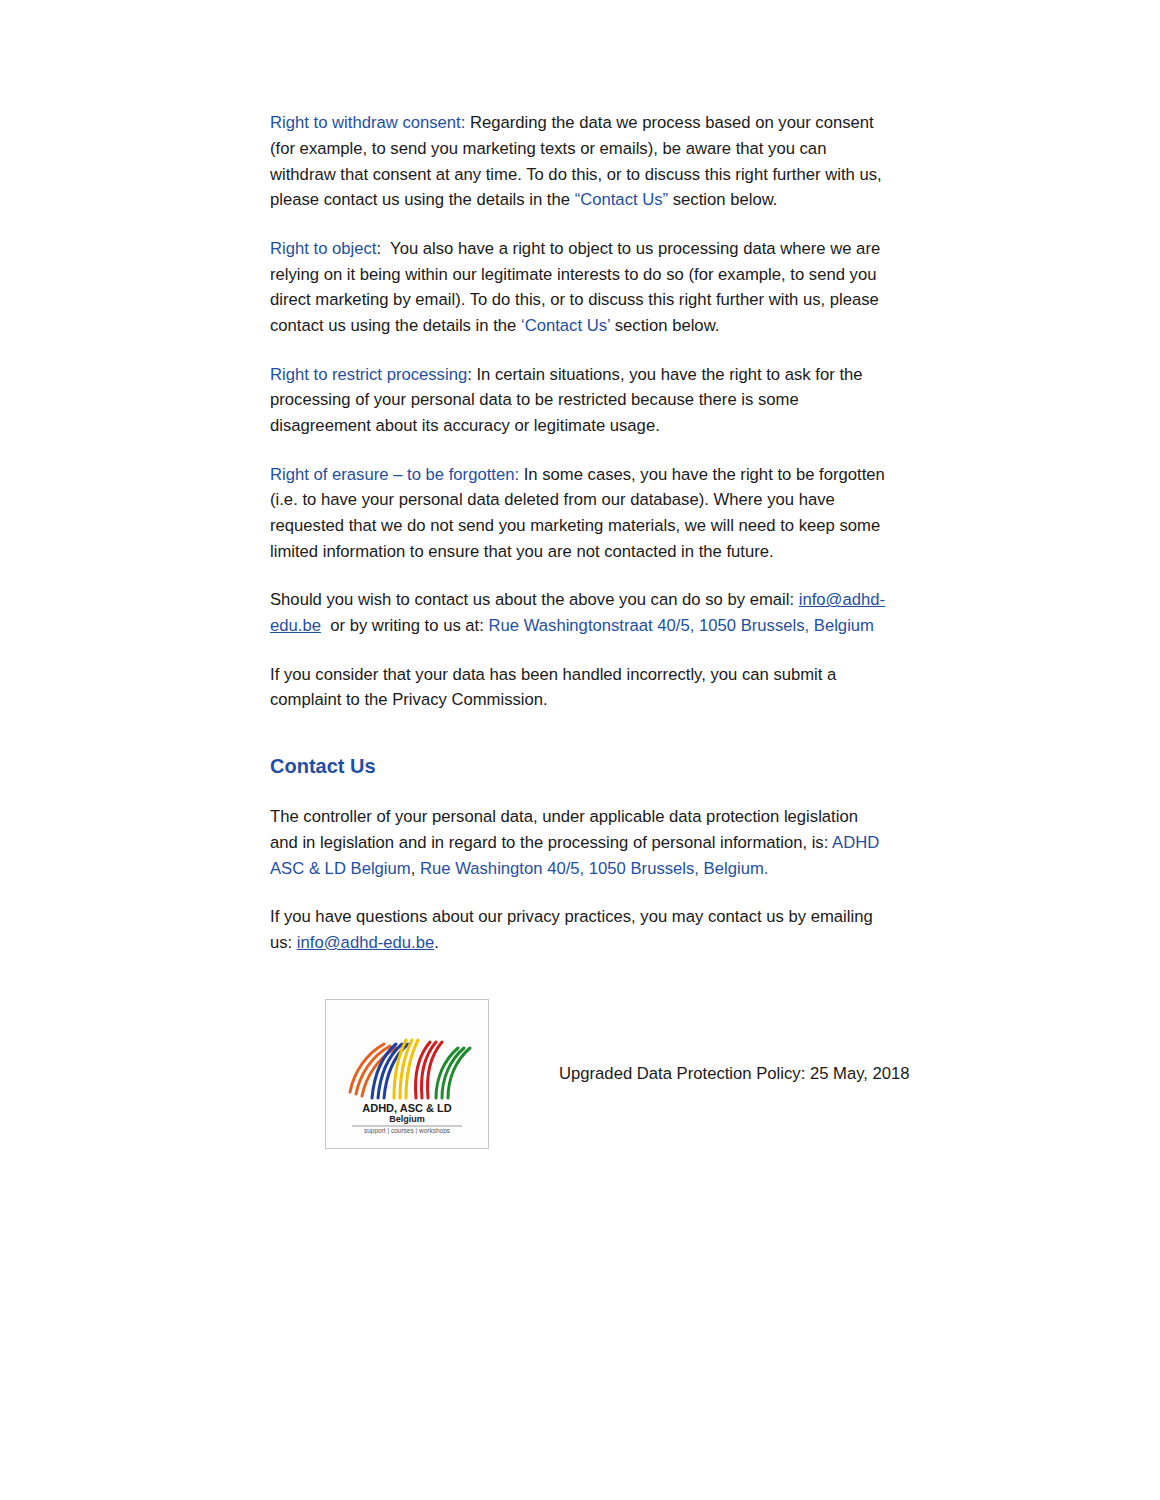Right to withdraw consent: Regarding the data we process based on your consent (for example, to send you marketing texts or emails), be aware that you can withdraw that consent at any time. To do this, or to discuss this right further with us, please contact us using the details in the “Contact Us” section below.
Right to object: You also have a right to object to us processing data where we are relying on it being within our legitimate interests to do so (for example, to send you direct marketing by email). To do this, or to discuss this right further with us, please contact us using the details in the ‘Contact Us’ section below.
Right to restrict processing: In certain situations, you have the right to ask for the processing of your personal data to be restricted because there is some disagreement about its accuracy or legitimate usage.
Right of erasure – to be forgotten: In some cases, you have the right to be forgotten (i.e. to have your personal data deleted from our database). Where you have requested that we do not send you marketing materials, we will need to keep some limited information to ensure that you are not contacted in the future.
Should you wish to contact us about the above you can do so by email: info@adhd-edu.be or by writing to us at: Rue Washingtonstraat 40/5, 1050 Brussels, Belgium
If you consider that your data has been handled incorrectly, you can submit a complaint to the Privacy Commission.
Contact Us
The controller of your personal data, under applicable data protection legislation and in legislation and in regard to the processing of personal information, is: ADHD ASC & LD Belgium, Rue Washington 40/5, 1050 Brussels, Belgium.
If you have questions about our privacy practices, you may contact us by emailing us: info@adhd-edu.be.
ADHD, ASC & LD Belgium support | courses | workshops
Upgraded Data Protection Policy: 25 May, 2018